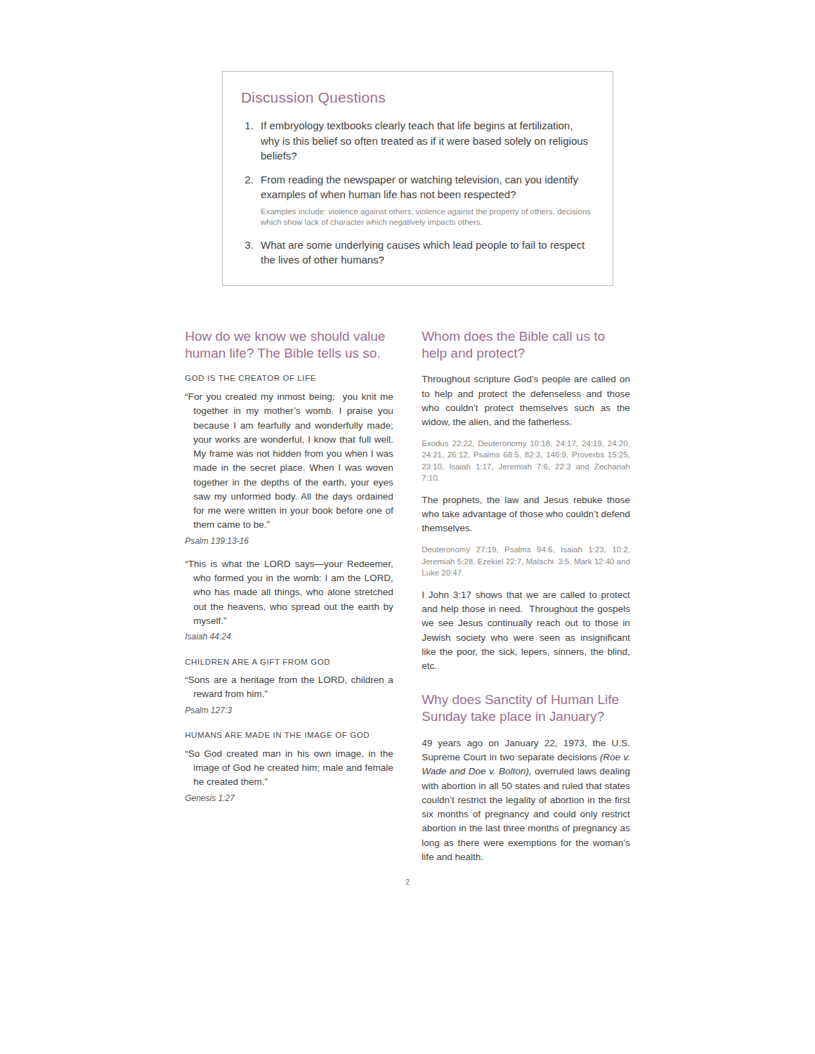Discussion Questions
If embryology textbooks clearly teach that life begins at fertilization, why is this belief so often treated as if it were based solely on religious beliefs?
From reading the newspaper or watching television, can you identify examples of when human life has not been respected?
Examples include: violence against others, violence against the property of others, decisions which show lack of character which negatively impacts others.
What are some underlying causes which lead people to fail to respect the lives of other humans?
How do we know we should value human life? The Bible tells us so.
God is the Creator of Life
“For you created my inmost being; you knit me together in my mother’s womb. I praise you because I am fearfully and wonderfully made; your works are wonderful, I know that full well. My frame was not hidden from you when I was made in the secret place. When I was woven together in the depths of the earth, your eyes saw my unformed body. All the days ordained for me were written in your book before one of them came to be.”
Psalm 139:13-16
“This is what the LORD says—your Redeemer, who formed you in the womb: I am the LORD, who has made all things, who alone stretched out the heavens, who spread out the earth by myself.”
Isaiah 44:24
Children are a Gift from God
“Sons are a heritage from the LORD, children a reward from him.”
Psalm 127:3
Humans are Made in the Image of God
“So God created man in his own image, in the image of God he created him; male and female he created them.”
Genesis 1:27
Whom does the Bible call us to help and protect?
Throughout scripture God’s people are called on to help and protect the defenseless and those who couldn’t protect themselves such as the widow, the alien, and the fatherless.
Exodus 22:22, Deuteronomy 10:18, 24:17, 24:19, 24:20, 24:21, 26:12, Psalms 68:5, 82:3, 146:9, Proverbs 15:25, 23:10, Isaiah 1:17, Jeremiah 7:6, 22:3 and Zechariah 7:10.
The prophets, the law and Jesus rebuke those who take advantage of those who couldn’t defend themselves.
Deuteronomy 27:19, Psalms 94:6, Isaiah 1:23, 10:2, Jeremiah 5:28, Ezekiel 22:7, Malachi 3:5, Mark 12:40 and Luke 20:47.
I John 3:17 shows that we are called to protect and help those in need. Throughout the gospels we see Jesus continually reach out to those in Jewish society who were seen as insignificant like the poor, the sick, lepers, sinners, the blind, etc.
Why does Sanctity of Human Life Sunday take place in January?
49 years ago on January 22, 1973, the U.S. Supreme Court in two separate decisions (Roe v. Wade and Doe v. Bolton), overruled laws dealing with abortion in all 50 states and ruled that states couldn’t restrict the legality of abortion in the first six months of pregnancy and could only restrict abortion in the last three months of pregnancy as long as there were exemptions for the woman’s life and health.
2